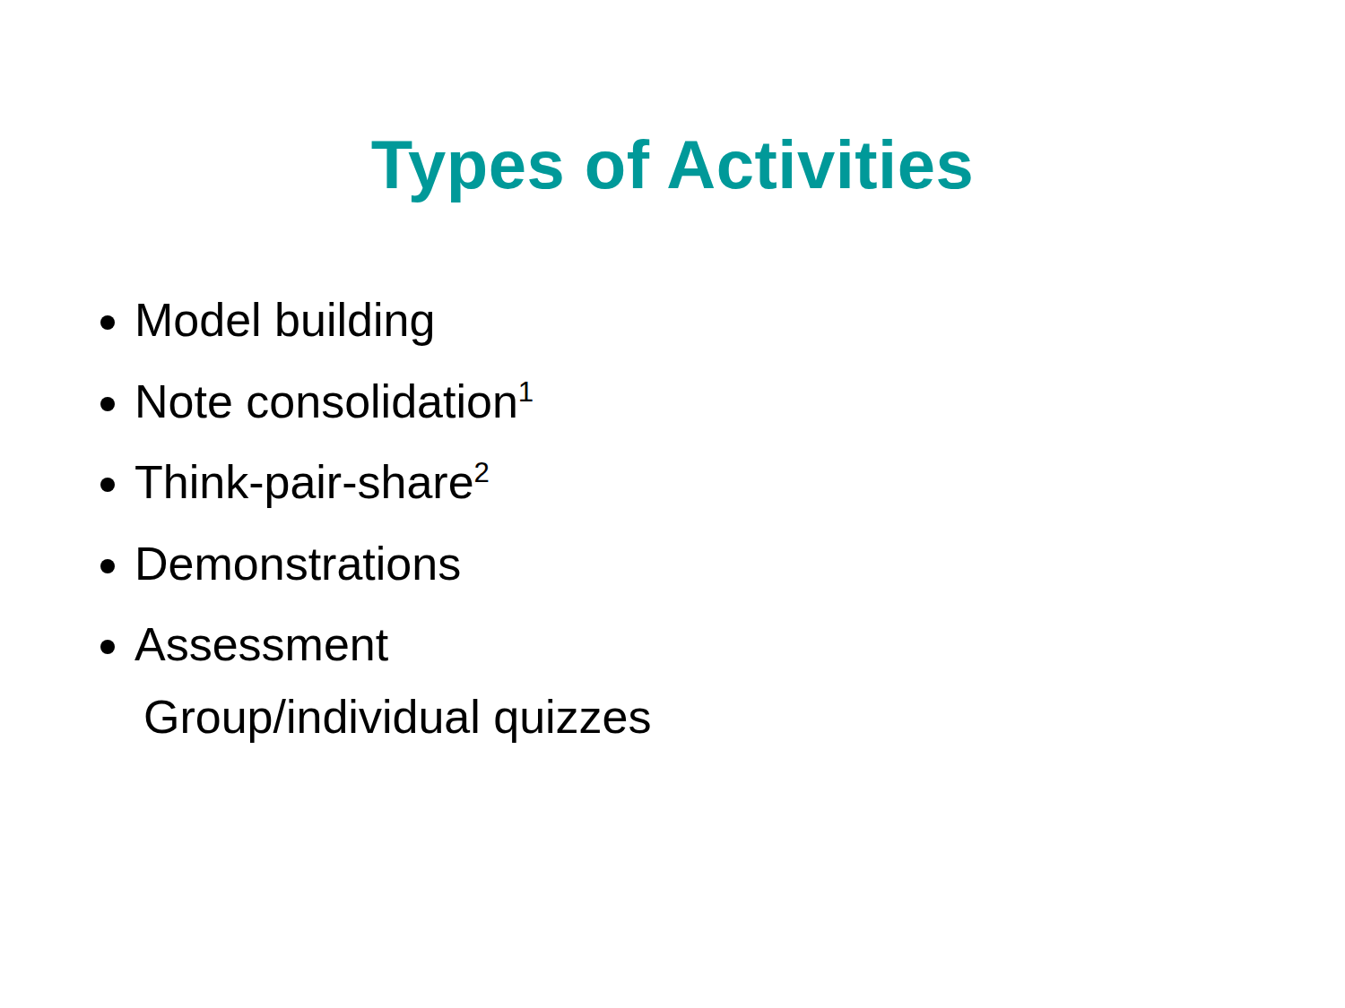Types of Activities
Model building
Note consolidation1
Think-pair-share2
Demonstrations
Assessment
Group/individual quizzes